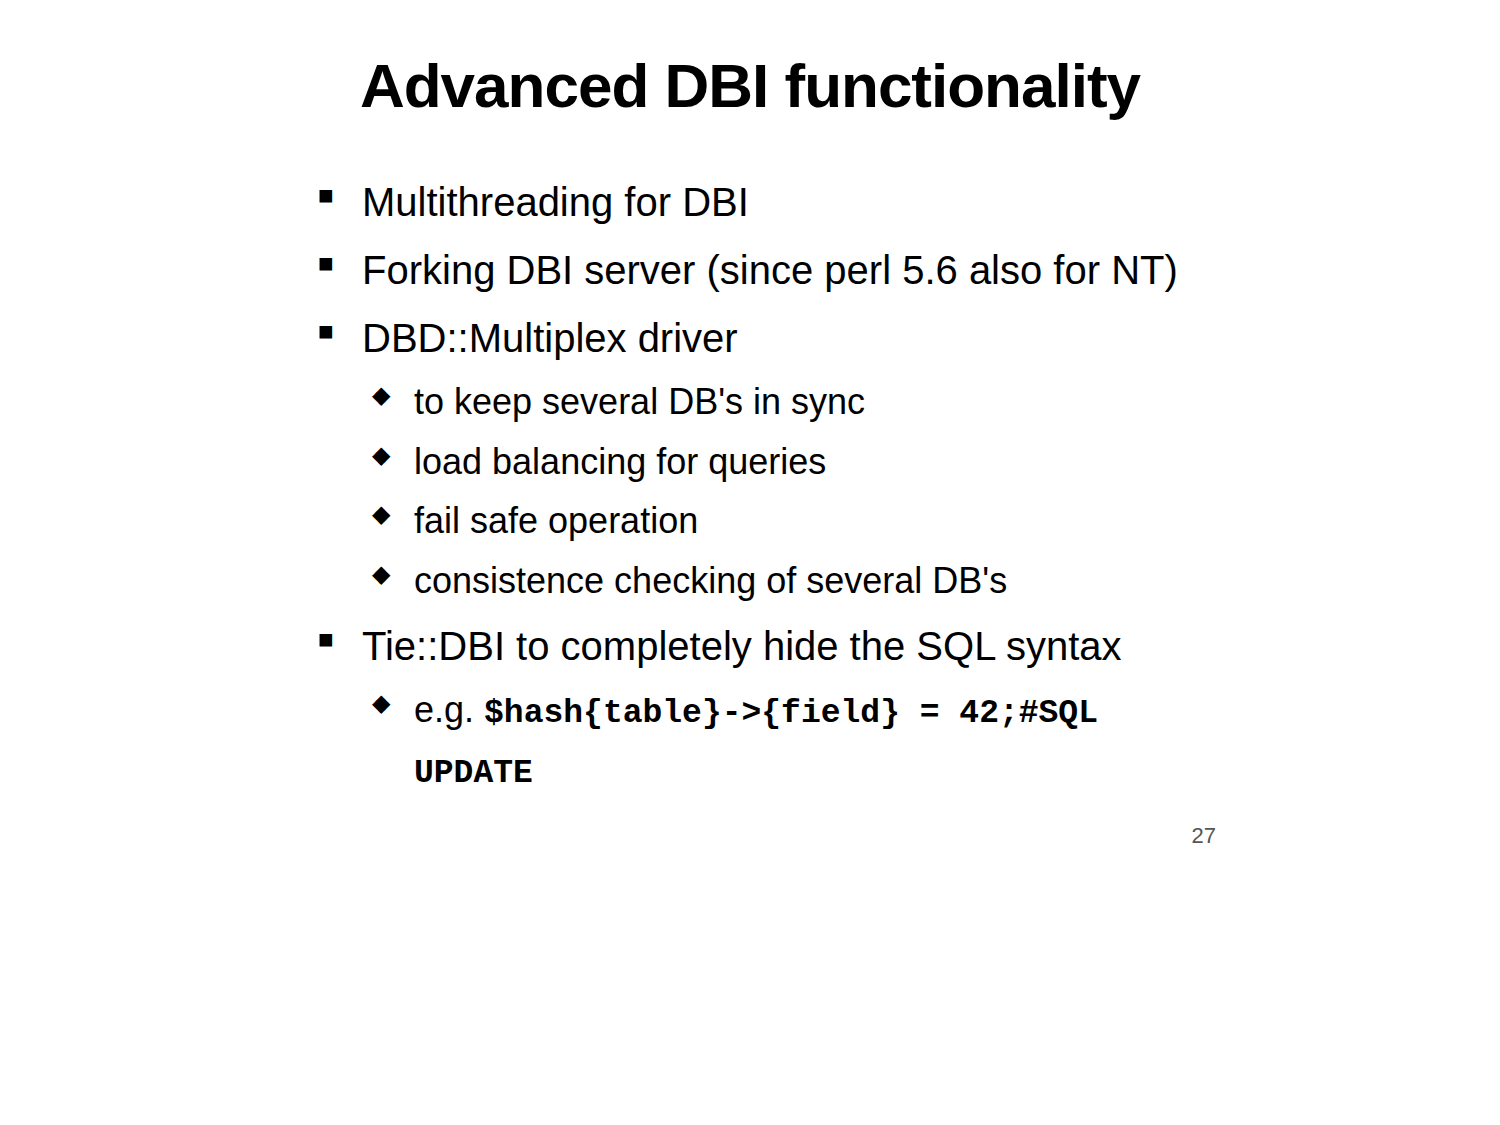Advanced DBI functionality
Multithreading for DBI
Forking DBI server (since perl 5.6 also for NT)
DBD::Multiplex driver
to keep several DB's in sync
load balancing for queries
fail safe operation
consistence checking of several DB's
Tie::DBI to completely hide the SQL syntax
e.g. $hash{table}->{field} = 42;#SQL UPDATE
27